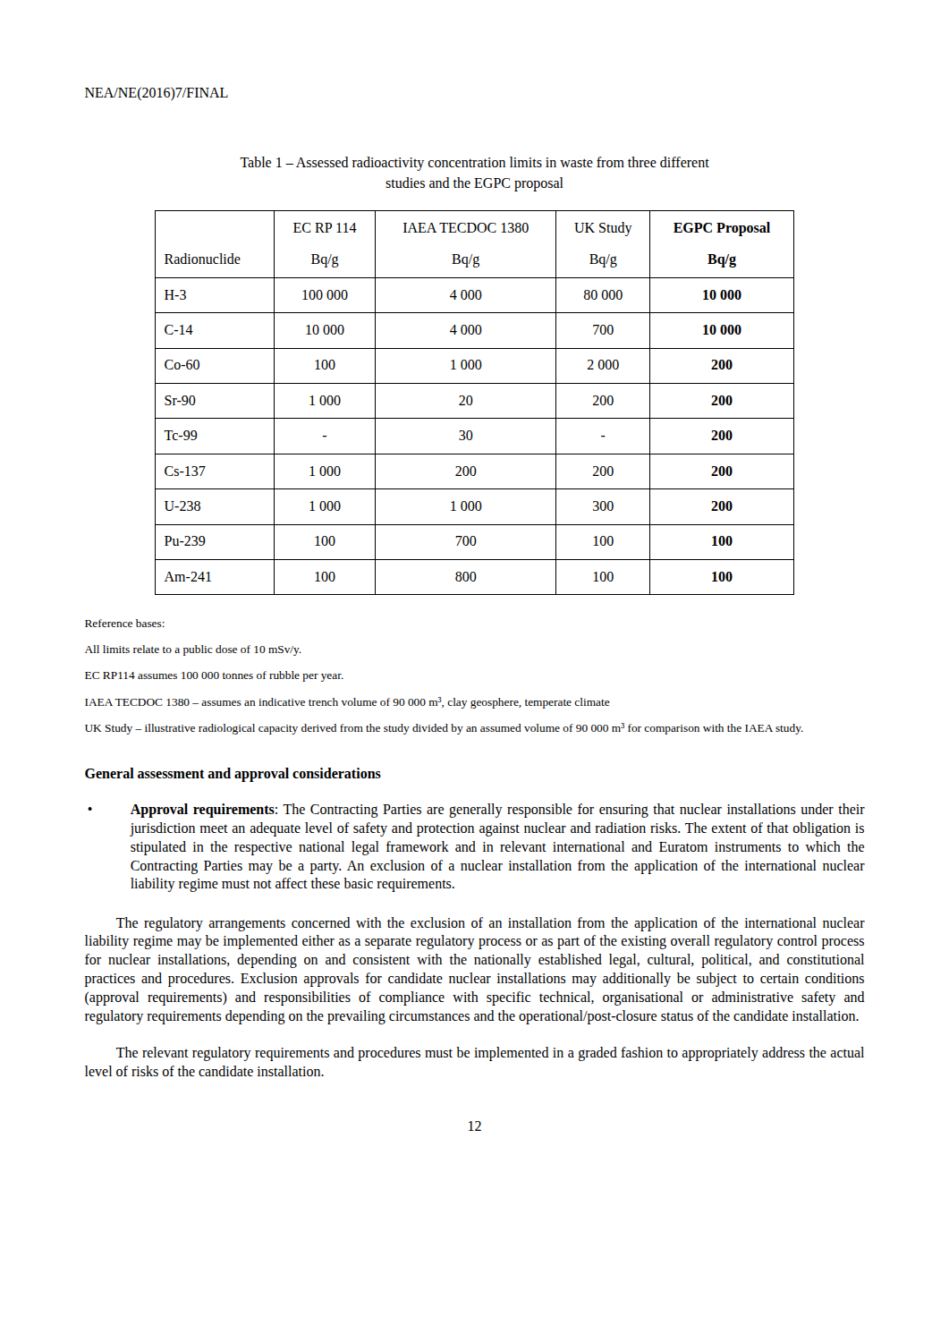NEA/NE(2016)7/FINAL
Table 1 – Assessed radioactivity concentration limits in waste from three different
studies and the EGPC proposal
| Radionuclide | EC RP 114 Bq/g | IAEA TECDOC 1380 Bq/g | UK Study Bq/g | EGPC Proposal Bq/g |
| --- | --- | --- | --- | --- |
| H-3 | 100 000 | 4 000 | 80 000 | 10 000 |
| C-14 | 10 000 | 4 000 | 700 | 10 000 |
| Co-60 | 100 | 1 000 | 2 000 | 200 |
| Sr-90 | 1 000 | 20 | 200 | 200 |
| Tc-99 | - | 30 | - | 200 |
| Cs-137 | 1 000 | 200 | 200 | 200 |
| U-238 | 1 000 | 1 000 | 300 | 200 |
| Pu-239 | 100 | 700 | 100 | 100 |
| Am-241 | 100 | 800 | 100 | 100 |
Reference bases:
All limits relate to a public dose of 10 mSv/y.
EC RP114 assumes 100 000 tonnes of rubble per year.
IAEA TECDOC 1380 – assumes an indicative trench volume of 90 000 m³, clay geosphere, temperate climate
UK Study – illustrative radiological capacity derived from the study divided by an assumed volume of 90 000 m³ for comparison with the IAEA study.
General assessment and approval considerations
Approval requirements: The Contracting Parties are generally responsible for ensuring that nuclear installations under their jurisdiction meet an adequate level of safety and protection against nuclear and radiation risks. The extent of that obligation is stipulated in the respective national legal framework and in relevant international and Euratom instruments to which the Contracting Parties may be a party. An exclusion of a nuclear installation from the application of the international nuclear liability regime must not affect these basic requirements.
The regulatory arrangements concerned with the exclusion of an installation from the application of the international nuclear liability regime may be implemented either as a separate regulatory process or as part of the existing overall regulatory control process for nuclear installations, depending on and consistent with the nationally established legal, cultural, political, and constitutional practices and procedures. Exclusion approvals for candidate nuclear installations may additionally be subject to certain conditions (approval requirements) and responsibilities of compliance with specific technical, organisational or administrative safety and regulatory requirements depending on the prevailing circumstances and the operational/post-closure status of the candidate installation.
The relevant regulatory requirements and procedures must be implemented in a graded fashion to appropriately address the actual level of risks of the candidate installation.
12